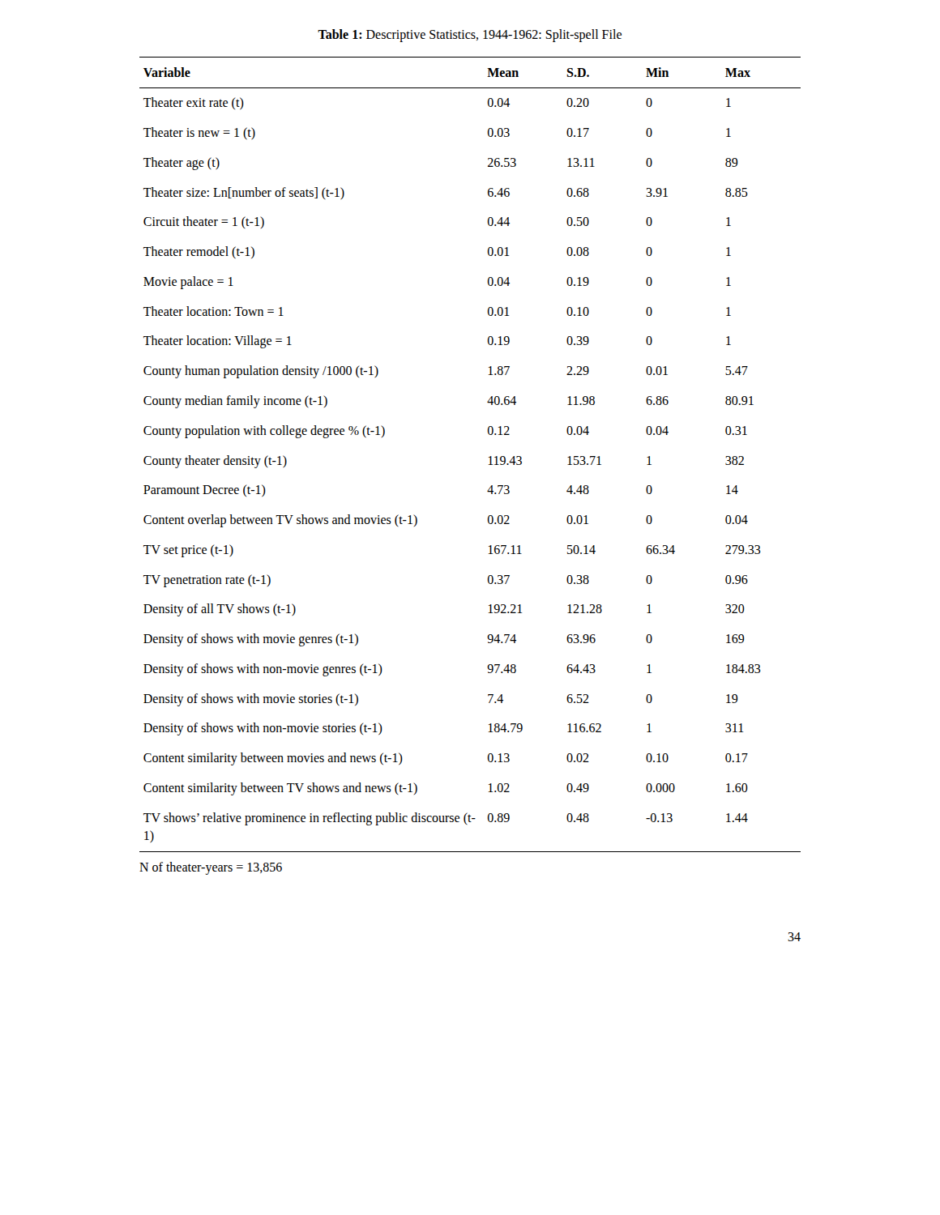Table 1: Descriptive Statistics, 1944-1962: Split-spell File
| Variable | Mean | S.D. | Min | Max |
| --- | --- | --- | --- | --- |
| Theater exit rate (t) | 0.04 | 0.20 | 0 | 1 |
| Theater is new = 1 (t) | 0.03 | 0.17 | 0 | 1 |
| Theater age (t) | 26.53 | 13.11 | 0 | 89 |
| Theater size: Ln[number of seats] (t-1) | 6.46 | 0.68 | 3.91 | 8.85 |
| Circuit theater = 1 (t-1) | 0.44 | 0.50 | 0 | 1 |
| Theater remodel (t-1) | 0.01 | 0.08 | 0 | 1 |
| Movie palace = 1 | 0.04 | 0.19 | 0 | 1 |
| Theater location: Town = 1 | 0.01 | 0.10 | 0 | 1 |
| Theater location: Village = 1 | 0.19 | 0.39 | 0 | 1 |
| County human population density /1000 (t-1) | 1.87 | 2.29 | 0.01 | 5.47 |
| County median family income (t-1) | 40.64 | 11.98 | 6.86 | 80.91 |
| County population with college degree % (t-1) | 0.12 | 0.04 | 0.04 | 0.31 |
| County theater density (t-1) | 119.43 | 153.71 | 1 | 382 |
| Paramount Decree (t-1) | 4.73 | 4.48 | 0 | 14 |
| Content overlap between TV shows and movies (t-1) | 0.02 | 0.01 | 0 | 0.04 |
| TV set price (t-1) | 167.11 | 50.14 | 66.34 | 279.33 |
| TV penetration rate (t-1) | 0.37 | 0.38 | 0 | 0.96 |
| Density of all TV shows (t-1) | 192.21 | 121.28 | 1 | 320 |
| Density of shows with movie genres (t-1) | 94.74 | 63.96 | 0 | 169 |
| Density of shows with non-movie genres (t-1) | 97.48 | 64.43 | 1 | 184.83 |
| Density of shows with movie stories (t-1) | 7.4 | 6.52 | 0 | 19 |
| Density of shows with non-movie stories (t-1) | 184.79 | 116.62 | 1 | 311 |
| Content similarity between movies and news (t-1) | 0.13 | 0.02 | 0.10 | 0.17 |
| Content similarity between TV shows and news (t-1) | 1.02 | 0.49 | 0.000 | 1.60 |
| TV shows’ relative prominence in reflecting public discourse (t-1) | 0.89 | 0.48 | -0.13 | 1.44 |
N of theater-years = 13,856
34